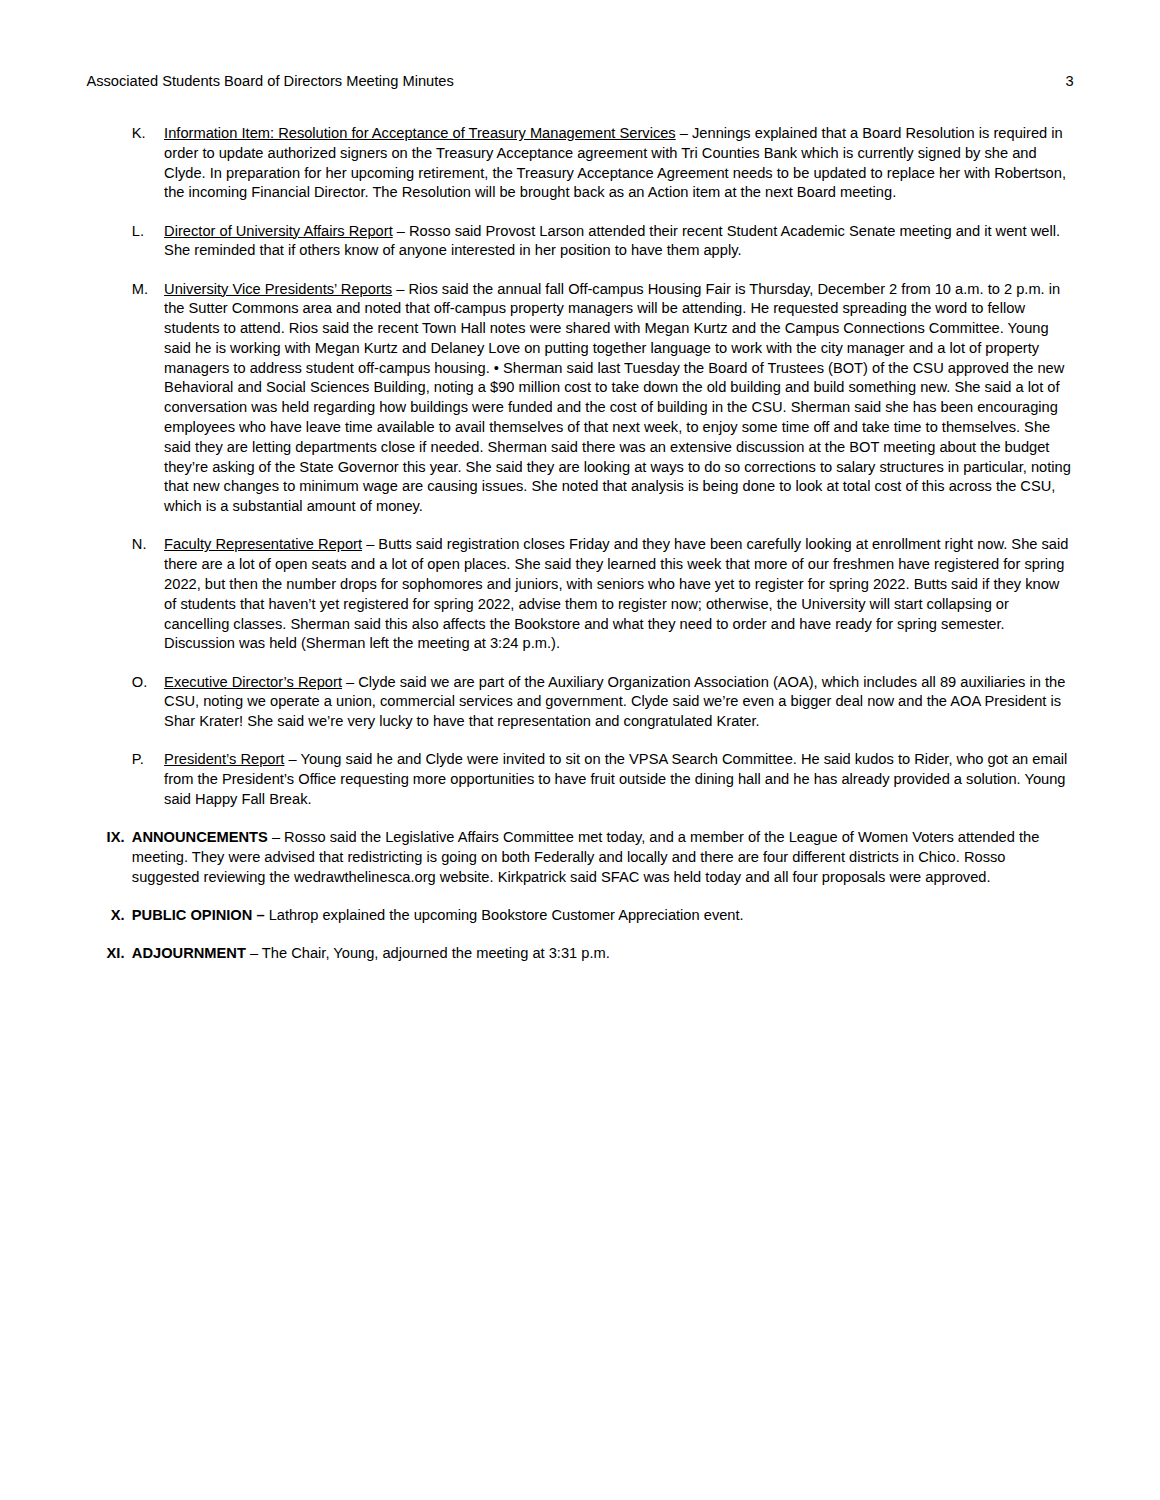Associated Students Board of Directors Meeting Minutes
3
K. Information Item: Resolution for Acceptance of Treasury Management Services – Jennings explained that a Board Resolution is required in order to update authorized signers on the Treasury Acceptance agreement with Tri Counties Bank which is currently signed by she and Clyde. In preparation for her upcoming retirement, the Treasury Acceptance Agreement needs to be updated to replace her with Robertson, the incoming Financial Director. The Resolution will be brought back as an Action item at the next Board meeting.
L. Director of University Affairs Report – Rosso said Provost Larson attended their recent Student Academic Senate meeting and it went well. She reminded that if others know of anyone interested in her position to have them apply.
M. University Vice Presidents’ Reports – Rios said the annual fall Off-campus Housing Fair is Thursday, December 2 from 10 a.m. to 2 p.m. in the Sutter Commons area and noted that off-campus property managers will be attending. He requested spreading the word to fellow students to attend. Rios said the recent Town Hall notes were shared with Megan Kurtz and the Campus Connections Committee. Young said he is working with Megan Kurtz and Delaney Love on putting together language to work with the city manager and a lot of property managers to address student off-campus housing. • Sherman said last Tuesday the Board of Trustees (BOT) of the CSU approved the new Behavioral and Social Sciences Building, noting a $90 million cost to take down the old building and build something new. She said a lot of conversation was held regarding how buildings were funded and the cost of building in the CSU. Sherman said she has been encouraging employees who have leave time available to avail themselves of that next week, to enjoy some time off and take time to themselves. She said they are letting departments close if needed. Sherman said there was an extensive discussion at the BOT meeting about the budget they’re asking of the State Governor this year. She said they are looking at ways to do so corrections to salary structures in particular, noting that new changes to minimum wage are causing issues. She noted that analysis is being done to look at total cost of this across the CSU, which is a substantial amount of money.
N. Faculty Representative Report – Butts said registration closes Friday and they have been carefully looking at enrollment right now. She said there are a lot of open seats and a lot of open places. She said they learned this week that more of our freshmen have registered for spring 2022, but then the number drops for sophomores and juniors, with seniors who have yet to register for spring 2022. Butts said if they know of students that haven’t yet registered for spring 2022, advise them to register now; otherwise, the University will start collapsing or cancelling classes. Sherman said this also affects the Bookstore and what they need to order and have ready for spring semester. Discussion was held (Sherman left the meeting at 3:24 p.m.).
O. Executive Director’s Report – Clyde said we are part of the Auxiliary Organization Association (AOA), which includes all 89 auxiliaries in the CSU, noting we operate a union, commercial services and government. Clyde said we’re even a bigger deal now and the AOA President is Shar Krater! She said we’re very lucky to have that representation and congratulated Krater.
P. President’s Report – Young said he and Clyde were invited to sit on the VPSA Search Committee. He said kudos to Rider, who got an email from the President’s Office requesting more opportunities to have fruit outside the dining hall and he has already provided a solution. Young said Happy Fall Break.
IX. ANNOUNCEMENTS – Rosso said the Legislative Affairs Committee met today, and a member of the League of Women Voters attended the meeting. They were advised that redistricting is going on both Federally and locally and there are four different districts in Chico. Rosso suggested reviewing the wedrawthelinesca.org website. Kirkpatrick said SFAC was held today and all four proposals were approved.
X. PUBLIC OPINION – Lathrop explained the upcoming Bookstore Customer Appreciation event.
XI. ADJOURNMENT – The Chair, Young, adjourned the meeting at 3:31 p.m.